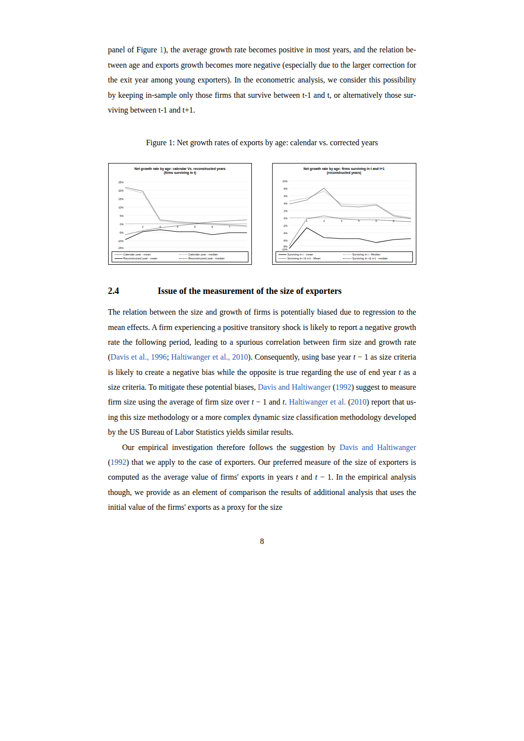panel of Figure 1), the average growth rate becomes positive in most years, and the relation between age and exports growth becomes more negative (especially due to the larger correction for the exit year among young exporters). In the econometric analysis, we consider this possibility by keeping in-sample only those firms that survive between t-1 and t, or alternatively those surviving between t-1 and t+1.
Figure 1: Net growth rates of exports by age: calendar vs. corrected years
Net growth rate by age: calendar Vs. reconstructed years
(firms surviving in t)
25% 20% 15% 10% 5% 0% -5% -10% -15% 2 3 4 5 6 7
| Calendar year - mean | Calendar year - median |
| Reconstructed year - mean | Reconstructed year - median |
Net growth rate by age: firms surviving in t and t+1
(reconstructed years)
10% 8% 6% 4% 2% 0% -2% -4% -6% -8% -10% 1 2 3 4 5 6
| Surviving in t - mean | Surviving in t - Median |
| Surviving in t & t+1 - Mean | Surviving in t & t+1 - median |
2.4 Issue of the measurement of the size of exporters
The relation between the size and growth of firms is potentially biased due to regression to the mean effects. A firm experiencing a positive transitory shock is likely to report a negative growth rate the following period, leading to a spurious correlation between firm size and growth rate (Davis et al., 1996; Haltiwanger et al., 2010). Consequently, using base year t − 1 as size criteria is likely to create a negative bias while the opposite is true regarding the use of end year t as a size criteria. To mitigate these potential biases, Davis and Haltiwanger (1992) suggest to measure firm size using the average of firm size over t − 1 and t. Haltiwanger et al. (2010) report that using this size methodology or a more complex dynamic size classification methodology developed by the US Bureau of Labor Statistics yields similar results.
Our empirical investigation therefore follows the suggestion by Davis and Haltiwanger (1992) that we apply to the case of exporters. Our preferred measure of the size of exporters is computed as the average value of firms' exports in years t and t − 1. In the empirical analysis though, we provide as an element of comparison the results of additional analysis that uses the initial value of the firms' exports as a proxy for the size
8